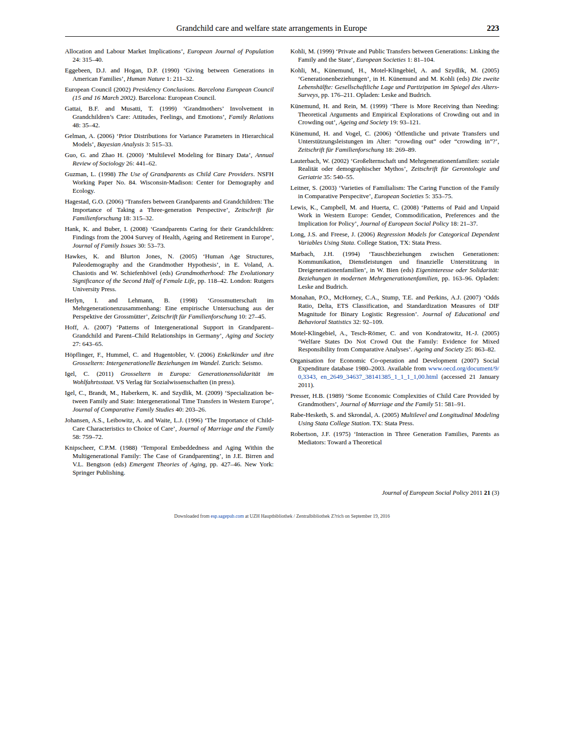Grandchild care and welfare state arrangements in Europe 223
Allocation and Labour Market Implications’, European Journal of Population 24: 315–40.
Eggebeen, D.J. and Hogan, D.P. (1990) ‘Giving between Generations in American Families’, Human Nature 1: 211–32.
European Council (2002) Presidency Conclusions. Barcelona European Council (15 and 16 March 2002). Barcelona: European Council.
Gattai, B.F. and Musatti, T. (1999) ‘Grandmothers’ Involvement in Grandchildren’s Care: Attitudes, Feelings, and Emotions’, Family Relations 48: 35–42.
Gelman, A. (2006) ‘Prior Distributions for Variance Parameters in Hierarchical Models’, Bayesian Analysis 3: 515–33.
Guo, G. and Zhao H. (2000) ‘Multilevel Modeling for Binary Data’, Annual Review of Sociology 26: 441–62.
Guzman, L. (1998) The Use of Grandparents as Child Care Providers. NSFH Working Paper No. 84. Wisconsin-Madison: Center for Demography and Ecology.
Hagestad, G.O. (2006) ‘Transfers between Grandparents and Grandchildren: The Importance of Taking a Three-generation Perspective’, Zeitschrift für Familienforschung 18: 315–32.
Hank, K. and Buber, I. (2008) ‘Grandparents Caring for their Grandchildren: Findings from the 2004 Survey of Health, Ageing and Retirement in Europe’, Journal of Family Issues 30: 53–73.
Hawkes, K. and Blurton Jones, N. (2005) ‘Human Age Structures, Paleodemography and the Grandmother Hypothesis’, in E. Voland, A. Chasiotis and W. Schiefenhövel (eds) Grandmotherhood: The Evolutionary Significance of the Second Half of Female Life, pp. 118–42. London: Rutgers University Press.
Herlyn, I. and Lehmann, B. (1998) ‘Grossmutterschaft im Mehrgenerationenzusammenhang: Eine empirische Untersuchung aus der Perspektive der Grossmütter’, Zeitschrift für Familienforschung 10: 27–45.
Hoff, A. (2007) ‘Patterns of Intergenerational Support in Grandparent–Grandchild and Parent–Child Relationships in Germany’, Aging and Society 27: 643–65.
Höpflinger, F., Hummel, C. and Hugentobler, V. (2006) Enkelkinder und ihre Grosseltern: Intergenerationelle Beziehungen im Wandel. Zurich: Seismo.
Igel, C. (2011) Grosseltern in Europa: Generationensolidarität im Wohlfahrtsstaat. VS Verlag für Sozialwissenschaften (in press).
Igel, C., Brandt, M., Haberkern, K. and Szydlik, M. (2009) ‘Specialization between Family and State: Intergenerational Time Transfers in Western Europe’, Journal of Comparative Family Studies 40: 203–26.
Johansen, A.S., Leibowitz, A. and Waite, L.J. (1996) ‘The Importance of Child-Care Characteristics to Choice of Care’, Journal of Marriage and the Family 58: 759–72.
Knipscheer, C.P.M. (1988) ‘Temporal Embeddedness and Aging Within the Multigenerational Family: The Case of Grandparenting’, in J.E. Birren and V.L. Bengtson (eds) Emergent Theories of Aging, pp. 427–46. New York: Springer Publishing.
Kohli, M. (1999) ‘Private and Public Transfers between Generations: Linking the Family and the State’, European Societies 1: 81–104.
Kohli, M., Künemund, H., Motel-Klingebiel, A. and Szydlik, M. (2005) ‘Generationenbeziehungen’, in H. Künemund and M. Kohli (eds) Die zweite Lebenshälfte: Gesellschaftliche Lage und Partizipation im Spiegel des Alters-Surveys, pp. 176–211. Opladen: Leske and Budrich.
Künemund, H. and Rein, M. (1999) ‘There is More Receiving than Needing: Theoretical Arguments and Empirical Explorations of Crowding out and in Crowding out’, Ageing and Society 19: 93–121.
Künemund, H. and Vogel, C. (2006) ‘Öffentliche und private Transfers und Unterstützungsleistungen im Alter: “crowding out” oder “crowding in”?’, Zeitschrift für Familienforschung 18: 269–89.
Lauterbach, W. (2002) ‘Großelternschaft und Mehrgenerationenfamilien: soziale Realität oder demographischer Mythos’, Zeitschrift für Gerontologie und Geriatrie 35: 540–55.
Leitner, S. (2003) ‘Varieties of Familialism: The Caring Function of the Family in Comparative Perspecitve’, European Societies 5: 353–75.
Lewis, K., Campbell, M. and Huerta, C. (2008) ‘Patterns of Paid and Unpaid Work in Western Europe: Gender, Commodification, Preferences and the Implication for Policy’, Journal of European Social Policy 18: 21–37.
Long, J.S. and Freese, J. (2006) Regression Models for Categorical Dependent Variables Using Stata. College Station, TX: Stata Press.
Marbach, J.H. (1994) ‘Tauschbeziehungen zwischen Generationen: Kommunikation, Dienstleistungen und finanzielle Unterstützung in Dreigenerationenfamilien’, in W. Bien (eds) Eigeninteresse oder Solidarität: Beziehungen in modernen Mehrgenerationenfamilien, pp. 163–96. Opladen: Leske and Budrich.
Monahan, P.O., McHorney, C.A., Stump, T.E. and Perkins, A.J. (2007) ‘Odds Ratio, Delta, ETS Classification, and Standardization Measures of DIF Magnitude for Binary Logistic Regression’. Journal of Educational and Behavioral Statistics 32: 92–109.
Motel-Klingebiel, A., Tesch-Römer, C. and von Kondratowitz, H.-J. (2005) ‘Welfare States Do Not Crowd Out the Family: Evidence for Mixed Responsibility from Comparative Analyses’. Ageing and Society 25: 863–82.
Organisation for Economic Co-operation and Development (2007) Social Expenditure database 1980–2003. Available from www.oecd.org/document/9/0,3343, en_2649_34637_38141385_1_1_1_1,00.html (accessed 21 January 2011).
Presser, H.B. (1989) ‘Some Economic Complexities of Child Care Provided by Grandmothers’, Journal of Marriage and the Family 51: 581–91.
Rabe-Hesketh, S. and Skrondal, A. (2005) Multilevel and Longitudinal Modeling Using Stata College Station. TX: Stata Press.
Robertson, J.F. (1975) ‘Interaction in Three Generation Families, Parents as Mediators: Toward a Theoretical
Journal of European Social Policy 2011 21 (3)
Downloaded from esp.sagepub.com at UZH Hauptbibliothek / Zentralbibliothek Z?rich on September 19, 2016